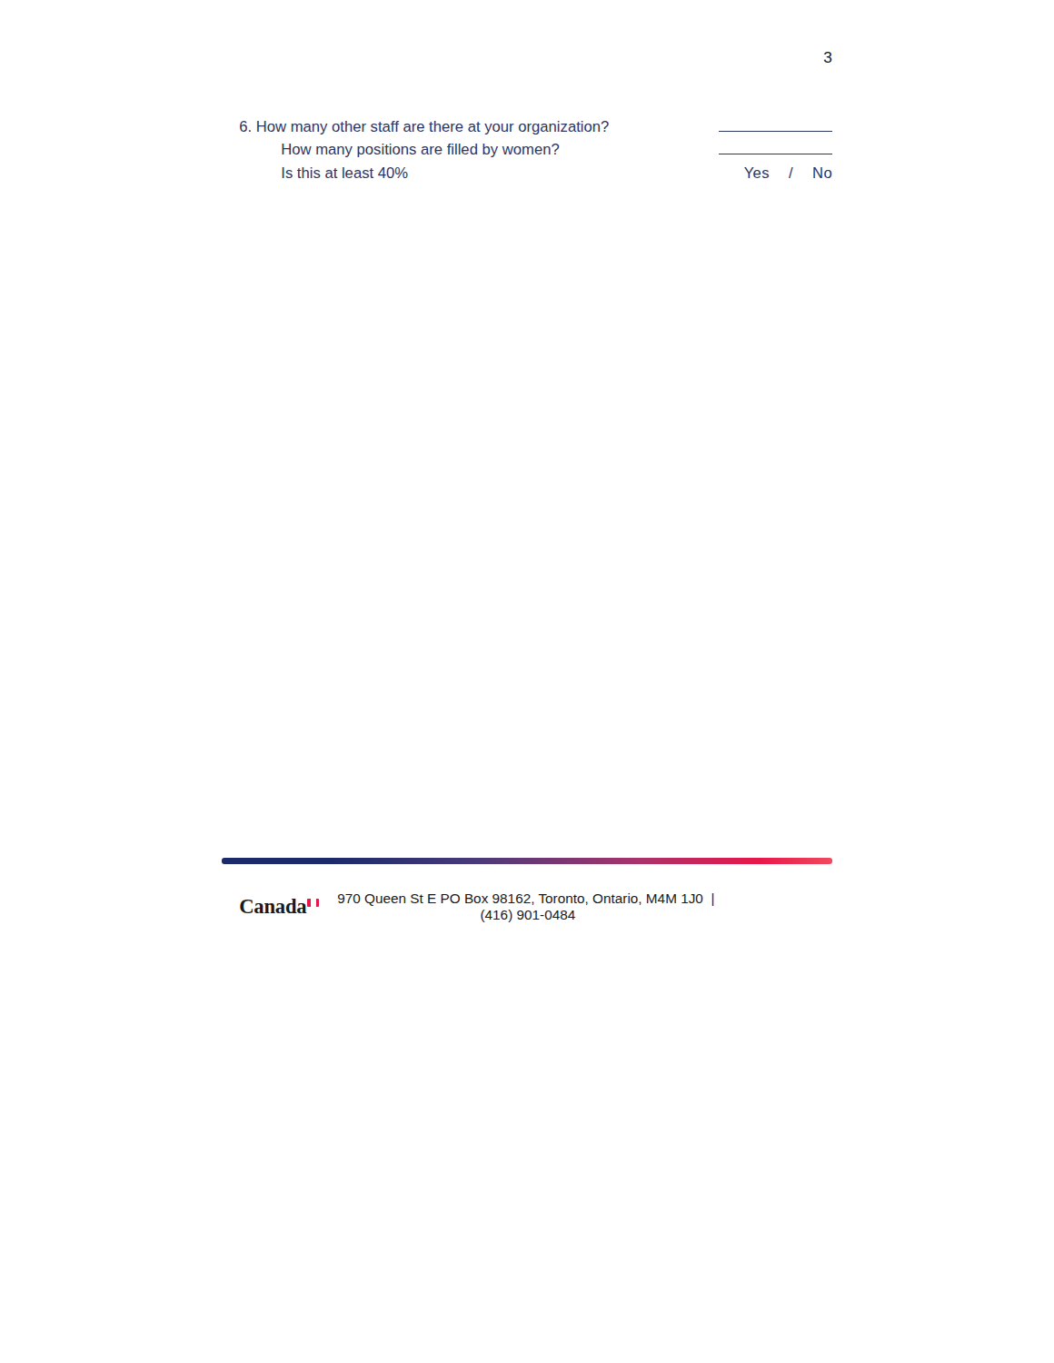3
6. How many other staff are there at your organization?
How many positions are filled by women?
Is this at least 40% Yes/No
Canada
970 Queen St E PO Box 98162, Toronto, Ontario, M4M 1J0 | (416) 901-0484